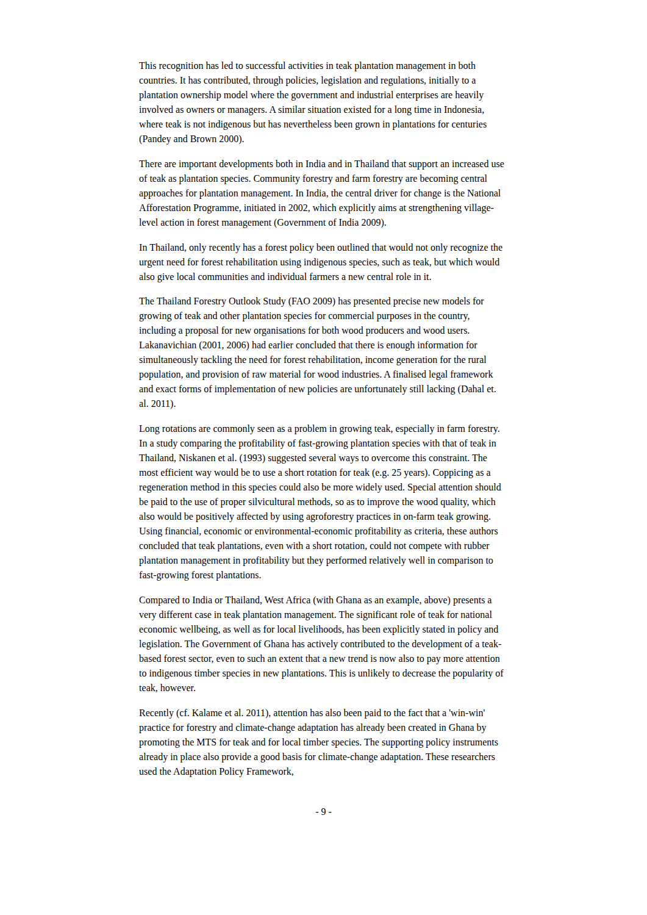This recognition has led to successful activities in teak plantation management in both countries. It has contributed, through policies, legislation and regulations, initially to a plantation ownership model where the government and industrial enterprises are heavily involved as owners or managers. A similar situation existed for a long time in Indonesia, where teak is not indigenous but has nevertheless been grown in plantations for centuries (Pandey and Brown 2000).
There are important developments both in India and in Thailand that support an increased use of teak as plantation species. Community forestry and farm forestry are becoming central approaches for plantation management. In India, the central driver for change is the National Afforestation Programme, initiated in 2002, which explicitly aims at strengthening village-level action in forest management (Government of India 2009).
In Thailand, only recently has a forest policy been outlined that would not only recognize the urgent need for forest rehabilitation using indigenous species, such as teak, but which would also give local communities and individual farmers a new central role in it.
The Thailand Forestry Outlook Study (FAO 2009) has presented precise new models for growing of teak and other plantation species for commercial purposes in the country, including a proposal for new organisations for both wood producers and wood users. Lakanavichian (2001, 2006) had earlier concluded that there is enough information for simultaneously tackling the need for forest rehabilitation, income generation for the rural population, and provision of raw material for wood industries. A finalised legal framework and exact forms of implementation of new policies are unfortunately still lacking (Dahal et. al. 2011).
Long rotations are commonly seen as a problem in growing teak, especially in farm forestry. In a study comparing the profitability of fast-growing plantation species with that of teak in Thailand, Niskanen et al. (1993) suggested several ways to overcome this constraint. The most efficient way would be to use a short rotation for teak (e.g. 25 years). Coppicing as a regeneration method in this species could also be more widely used. Special attention should be paid to the use of proper silvicultural methods, so as to improve the wood quality, which also would be positively affected by using agroforestry practices in on-farm teak growing. Using financial, economic or environmental-economic profitability as criteria, these authors concluded that teak plantations, even with a short rotation, could not compete with rubber plantation management in profitability but they performed relatively well in comparison to fast-growing forest plantations.
Compared to India or Thailand, West Africa (with Ghana as an example, above) presents a very different case in teak plantation management. The significant role of teak for national economic wellbeing, as well as for local livelihoods, has been explicitly stated in policy and legislation. The Government of Ghana has actively contributed to the development of a teak-based forest sector, even to such an extent that a new trend is now also to pay more attention to indigenous timber species in new plantations. This is unlikely to decrease the popularity of teak, however.
Recently (cf. Kalame et al. 2011), attention has also been paid to the fact that a 'win-win' practice for forestry and climate-change adaptation has already been created in Ghana by promoting the MTS for teak and for local timber species. The supporting policy instruments already in place also provide a good basis for climate-change adaptation. These researchers used the Adaptation Policy Framework,
- 9 -